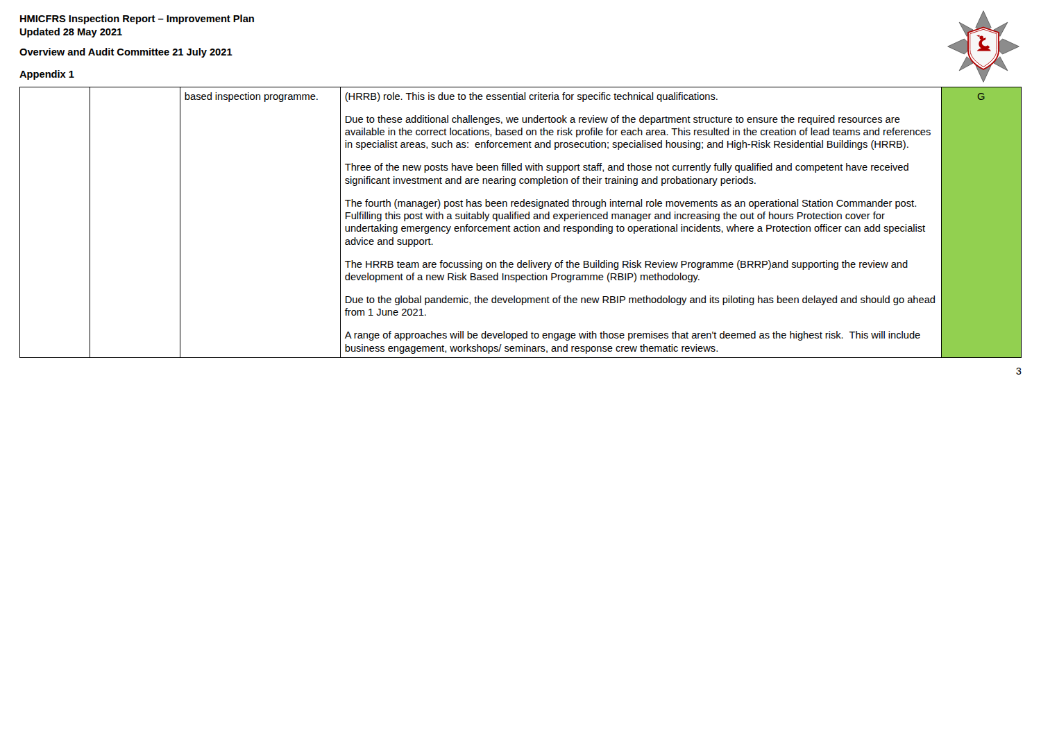HMICFRS Inspection Report – Improvement Plan
Updated 28 May 2021
Overview and Audit Committee 21 July 2021
Appendix 1
| | | based inspection programme. | (HRRB) role. This is due to the essential criteria for specific technical qualifications. Due to these additional challenges, we undertook a review of the department structure to ensure the required resources are available in the correct locations, based on the risk profile for each area. This resulted in the creation of lead teams and references in specialist areas, such as: enforcement and prosecution; specialised housing; and High-Risk Residential Buildings (HRRB). Three of the new posts have been filled with support staff, and those not currently fully qualified and competent have received significant investment and are nearing completion of their training and probationary periods. The fourth (manager) post has been redesignated through internal role movements as an operational Station Commander post. Fulfilling this post with a suitably qualified and experienced manager and increasing the out of hours Protection cover for undertaking emergency enforcement action and responding to operational incidents, where a Protection officer can add specialist advice and support. The HRRB team are focussing on the delivery of the Building Risk Review Programme (BRRP)and supporting the review and development of a new Risk Based Inspection Programme (RBIP) methodology. Due to the global pandemic, the development of the new RBIP methodology and its piloting has been delayed and should go ahead from 1 June 2021. A range of approaches will be developed to engage with those premises that aren't deemed as the highest risk. This will include business engagement, workshops/ seminars, and response crew thematic reviews. | G |
3